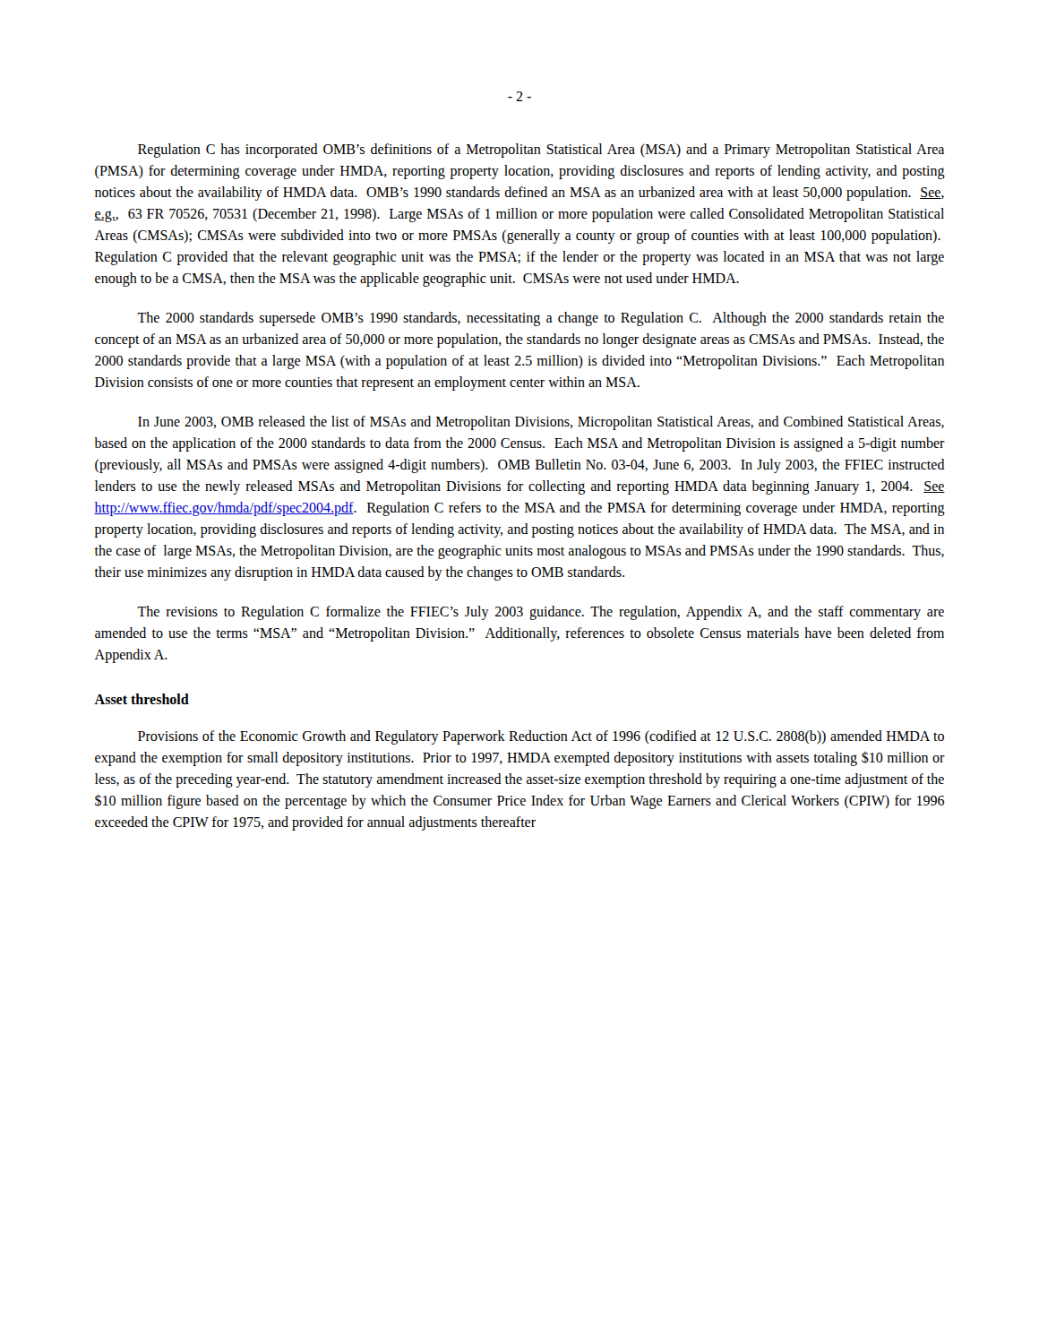- 2 -
Regulation C has incorporated OMB’s definitions of a Metropolitan Statistical Area (MSA) and a Primary Metropolitan Statistical Area (PMSA) for determining coverage under HMDA, reporting property location, providing disclosures and reports of lending activity, and posting notices about the availability of HMDA data. OMB’s 1990 standards defined an MSA as an urbanized area with at least 50,000 population. See, e.g., 63 FR 70526, 70531 (December 21, 1998). Large MSAs of 1 million or more population were called Consolidated Metropolitan Statistical Areas (CMSAs); CMSAs were subdivided into two or more PMSAs (generally a county or group of counties with at least 100,000 population). Regulation C provided that the relevant geographic unit was the PMSA; if the lender or the property was located in an MSA that was not large enough to be a CMSA, then the MSA was the applicable geographic unit. CMSAs were not used under HMDA.
The 2000 standards supersede OMB’s 1990 standards, necessitating a change to Regulation C. Although the 2000 standards retain the concept of an MSA as an urbanized area of 50,000 or more population, the standards no longer designate areas as CMSAs and PMSAs. Instead, the 2000 standards provide that a large MSA (with a population of at least 2.5 million) is divided into “Metropolitan Divisions.” Each Metropolitan Division consists of one or more counties that represent an employment center within an MSA.
In June 2003, OMB released the list of MSAs and Metropolitan Divisions, Micropolitan Statistical Areas, and Combined Statistical Areas, based on the application of the 2000 standards to data from the 2000 Census. Each MSA and Metropolitan Division is assigned a 5-digit number (previously, all MSAs and PMSAs were assigned 4-digit numbers). OMB Bulletin No. 03-04, June 6, 2003. In July 2003, the FFIEC instructed lenders to use the newly released MSAs and Metropolitan Divisions for collecting and reporting HMDA data beginning January 1, 2004. See http://www.ffiec.gov/hmda/pdf/spec2004.pdf. Regulation C refers to the MSA and the PMSA for determining coverage under HMDA, reporting property location, providing disclosures and reports of lending activity, and posting notices about the availability of HMDA data. The MSA, and in the case of large MSAs, the Metropolitan Division, are the geographic units most analogous to MSAs and PMSAs under the 1990 standards. Thus, their use minimizes any disruption in HMDA data caused by the changes to OMB standards.
The revisions to Regulation C formalize the FFIEC’s July 2003 guidance. The regulation, Appendix A, and the staff commentary are amended to use the terms “MSA” and “Metropolitan Division.” Additionally, references to obsolete Census materials have been deleted from Appendix A.
Asset threshold
Provisions of the Economic Growth and Regulatory Paperwork Reduction Act of 1996 (codified at 12 U.S.C. 2808(b)) amended HMDA to expand the exemption for small depository institutions. Prior to 1997, HMDA exempted depository institutions with assets totaling $10 million or less, as of the preceding year-end. The statutory amendment increased the asset-size exemption threshold by requiring a one-time adjustment of the $10 million figure based on the percentage by which the Consumer Price Index for Urban Wage Earners and Clerical Workers (CPIW) for 1996 exceeded the CPIW for 1975, and provided for annual adjustments thereafter